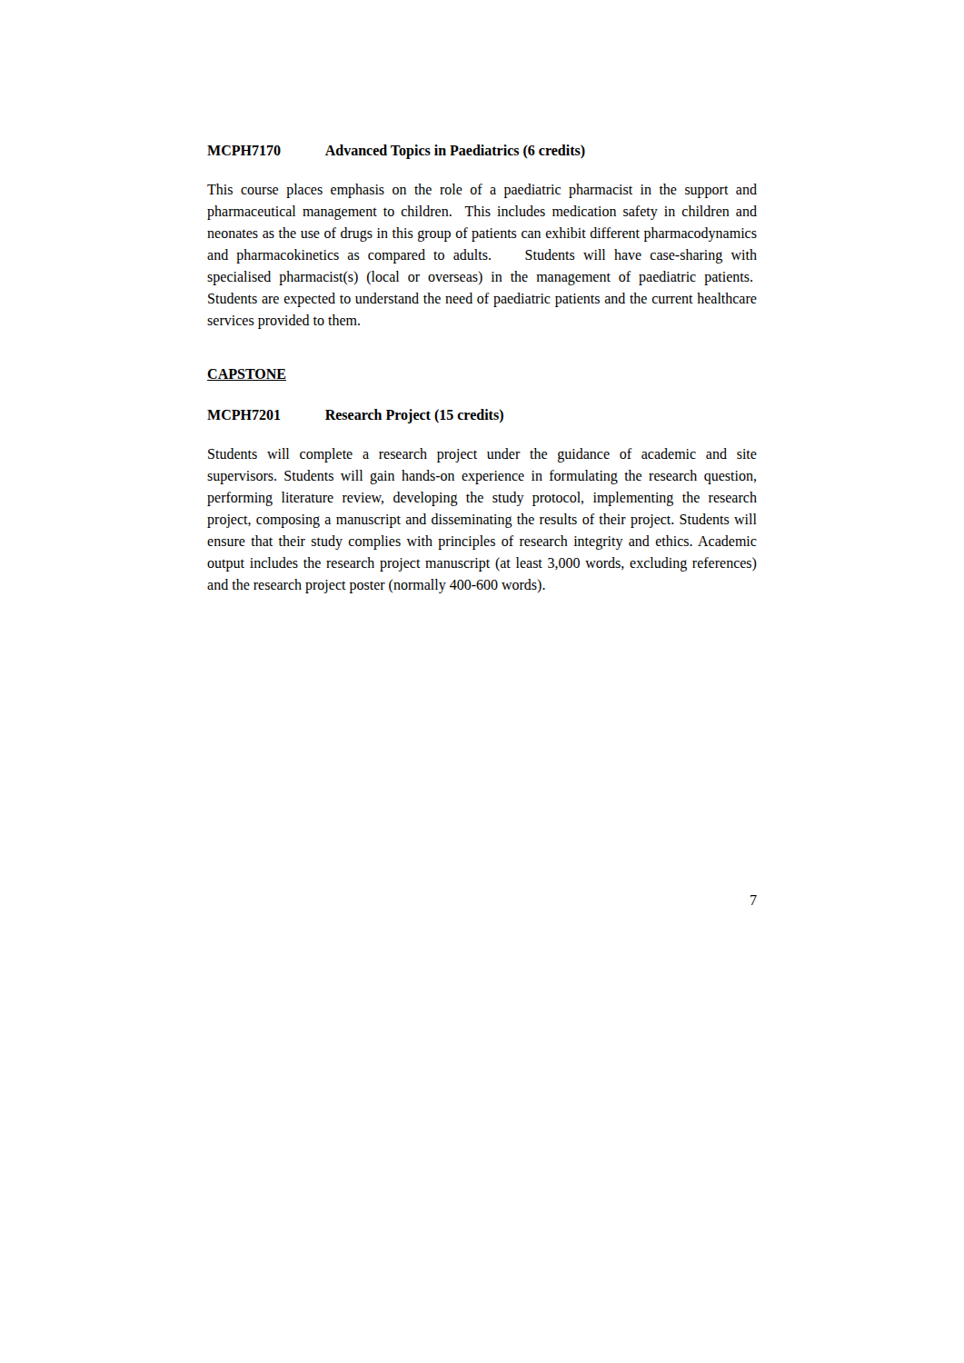MCPH7170 Advanced Topics in Paediatrics (6 credits)
This course places emphasis on the role of a paediatric pharmacist in the support and pharmaceutical management to children. This includes medication safety in children and neonates as the use of drugs in this group of patients can exhibit different pharmacodynamics and pharmacokinetics as compared to adults. Students will have case-sharing with specialised pharmacist(s) (local or overseas) in the management of paediatric patients. Students are expected to understand the need of paediatric patients and the current healthcare services provided to them.
CAPSTONE
MCPH7201 Research Project (15 credits)
Students will complete a research project under the guidance of academic and site supervisors. Students will gain hands-on experience in formulating the research question, performing literature review, developing the study protocol, implementing the research project, composing a manuscript and disseminating the results of their project. Students will ensure that their study complies with principles of research integrity and ethics. Academic output includes the research project manuscript (at least 3,000 words, excluding references) and the research project poster (normally 400-600 words).
7